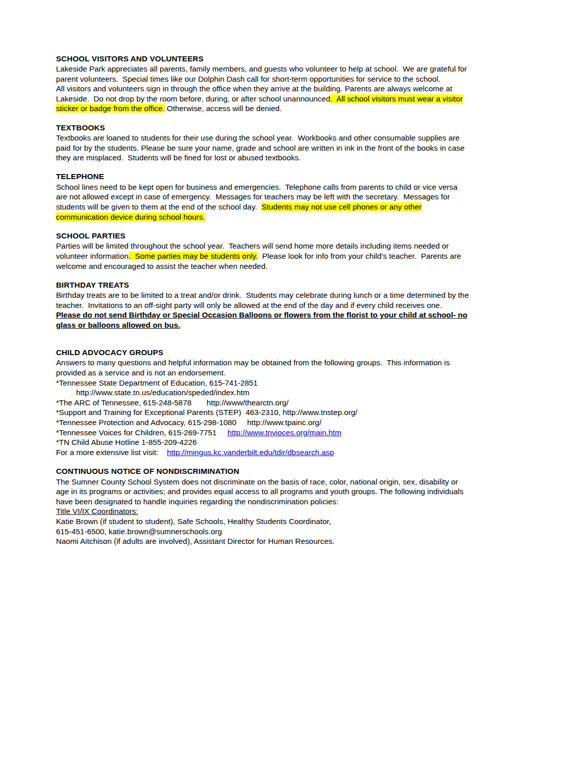SCHOOL VISITORS AND VOLUNTEERS
Lakeside Park appreciates all parents, family members, and guests who volunteer to help at school. We are grateful for parent volunteers. Special times like our Dolphin Dash call for short-term opportunities for service to the school.
All visitors and volunteers sign in through the office when they arrive at the building. Parents are always welcome at Lakeside. Do not drop by the room before, during, or after school unannounced. All school visitors must wear a visitor sticker or badge from the office. Otherwise, access will be denied.
TEXTBOOKS
Textbooks are loaned to students for their use during the school year. Workbooks and other consumable supplies are paid for by the students. Please be sure your name, grade and school are written in ink in the front of the books in case they are misplaced. Students will be fined for lost or abused textbooks.
TELEPHONE
School lines need to be kept open for business and emergencies. Telephone calls from parents to child or vice versa are not allowed except in case of emergency. Messages for teachers may be left with the secretary. Messages for students will be given to them at the end of the school day. Students may not use cell phones or any other communication device during school hours.
SCHOOL PARTIES
Parties will be limited throughout the school year. Teachers will send home more details including items needed or volunteer information. Some parties may be students only. Please look for info from your child's teacher. Parents are welcome and encouraged to assist the teacher when needed.
BIRTHDAY TREATS
Birthday treats are to be limited to a treat and/or drink. Students may celebrate during lunch or a time determined by the teacher. Invitations to an off-sight party will only be allowed at the end of the day and if every child receives one.
Please do not send Birthday or Special Occasion Balloons or flowers from the florist to your child at school- no glass or balloons allowed on bus.
CHILD ADVOCACY GROUPS
Answers to many questions and helpful information may be obtained from the following groups. This information is provided as a service and is not an endorsement.
*Tennessee State Department of Education, 615-741-2851
http://www.state.tn.us/education/speded/index.htm
*The ARC of Tennessee, 615-248-5878 http://www/thearctn.org/
*Support and Training for Exceptional Parents (STEP) 463-2310, http://www.tnstep.org/
*Tennessee Protection and Advocacy, 615-298-1080 http://www.tpainc.org/
*Tennessee Voices for Children, 615-269-7751 http://www.tnvioces.org/main.htm
*TN Child Abuse Hotline 1-855-209-4226
For a more extensive list visit: http://mingus.kc.vanderbilt.edu/tdir/dbsearch.asp
CONTINUOUS NOTICE OF NONDISCRIMINATION
The Sumner County School System does not discriminate on the basis of race, color, national origin, sex, disability or age in its programs or activities; and provides equal access to all programs and youth groups. The following individuals have been designated to handle inquiries regarding the nondiscrimination policies:
Title VI/IX Coordinators:
Katie Brown (if student to student), Safe Schools, Healthy Students Coordinator,
615-451-6500, katie.brown@sumnerschools.org
Naomi Aitchison (if adults are involved), Assistant Director for Human Resources.